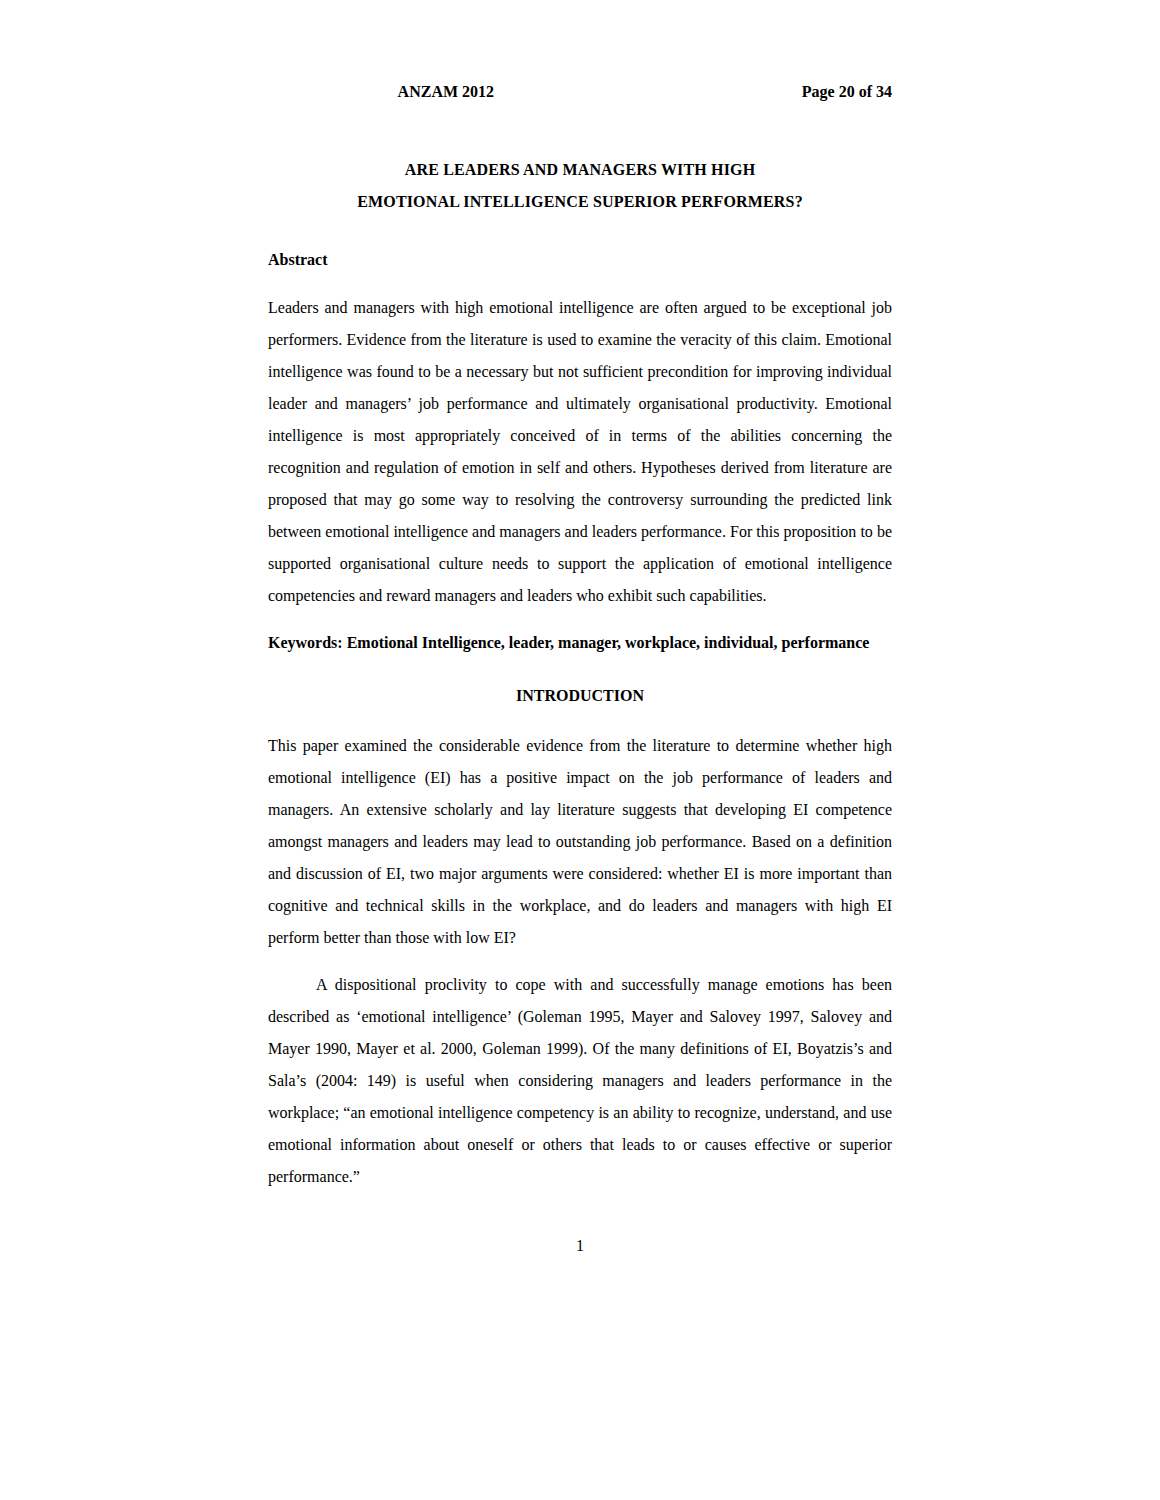ANZAM 2012 Page 20 of 34
ARE LEADERS AND MANAGERS WITH HIGH
EMOTIONAL INTELLIGENCE SUPERIOR PERFORMERS?
Abstract
Leaders and managers with high emotional intelligence are often argued to be exceptional job performers. Evidence from the literature is used to examine the veracity of this claim. Emotional intelligence was found to be a necessary but not sufficient precondition for improving individual leader and managers’ job performance and ultimately organisational productivity. Emotional intelligence is most appropriately conceived of in terms of the abilities concerning the recognition and regulation of emotion in self and others. Hypotheses derived from literature are proposed that may go some way to resolving the controversy surrounding the predicted link between emotional intelligence and managers and leaders performance. For this proposition to be supported organisational culture needs to support the application of emotional intelligence competencies and reward managers and leaders who exhibit such capabilities.
Keywords: Emotional Intelligence, leader, manager, workplace, individual, performance
INTRODUCTION
This paper examined the considerable evidence from the literature to determine whether high emotional intelligence (EI) has a positive impact on the job performance of leaders and managers. An extensive scholarly and lay literature suggests that developing EI competence amongst managers and leaders may lead to outstanding job performance. Based on a definition and discussion of EI, two major arguments were considered: whether EI is more important than cognitive and technical skills in the workplace, and do leaders and managers with high EI perform better than those with low EI?
A dispositional proclivity to cope with and successfully manage emotions has been described as ‘emotional intelligence’ (Goleman 1995, Mayer and Salovey 1997, Salovey and Mayer 1990, Mayer et al. 2000, Goleman 1999). Of the many definitions of EI, Boyatzis’s and Sala’s (2004: 149) is useful when considering managers and leaders performance in the workplace; “an emotional intelligence competency is an ability to recognize, understand, and use emotional information about oneself or others that leads to or causes effective or superior performance.”
1